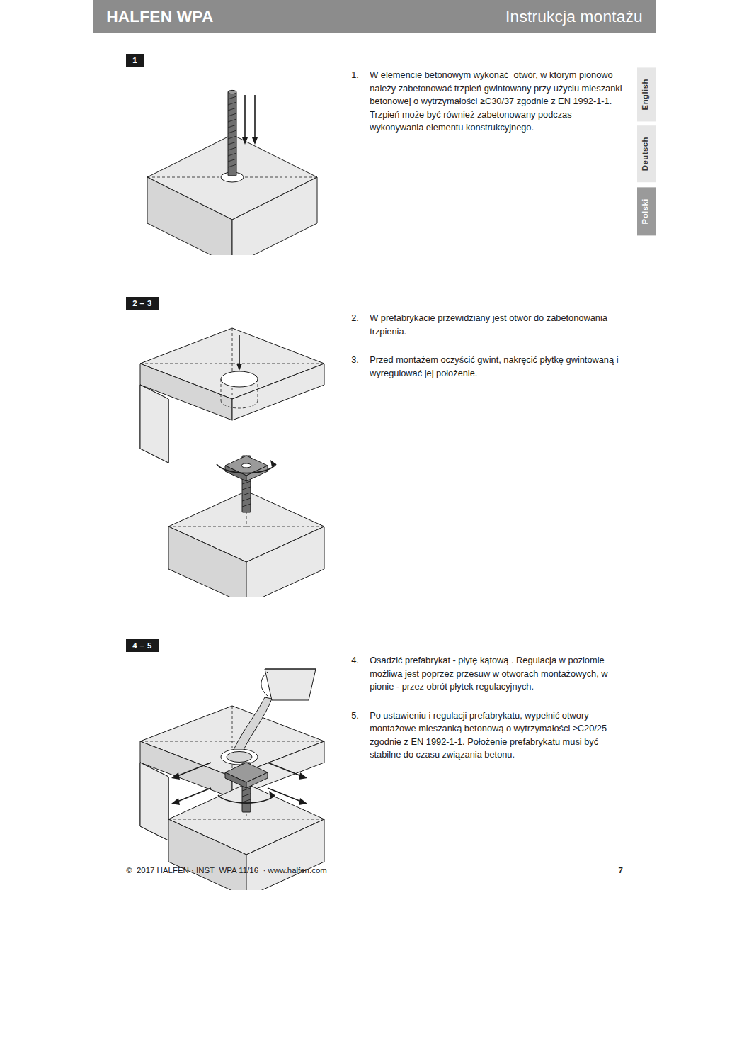HALFEN WPA
Instrukcja montażu
English
Deutsch
Polski
1
1. W elemencie betonowym wykonać otwór, w którym pionowo należy zabetonować trzpień gwintowany przy użyciu mieszanki betonowej o wytrzymałości ≥C30/37 zgodnie z EN 1992-1-1. Trzpień może być również zabetonowany podczas wykonywania elementu konstrukcyjnego.
2 – 3
2. W prefabrykacie przewidziany jest otwór do zabetonowania trzpienia.
3. Przed montażem oczyścić gwint, nakręcić płytkę gwintowaną i wyregulować jej położenie.
4 – 5
4. Osadzić prefabrykat - płytę kątową . Regulacja w poziomie możliwa jest poprzez przesuw w otworach montażowych, w pionie - przez obrót płytek regulacyjnych.
5. Po ustawieniu i regulacji prefabrykatu, wypełnić otwory montażowe mieszanką betonową o wytrzymałości ≥C20/25 zgodnie z EN 1992-1-1. Położenie prefabrykatu musi być stabilne do czasu związania betonu.
© 2017 HALFEN · INST_WPA 11/16 · www.halfen.com
7